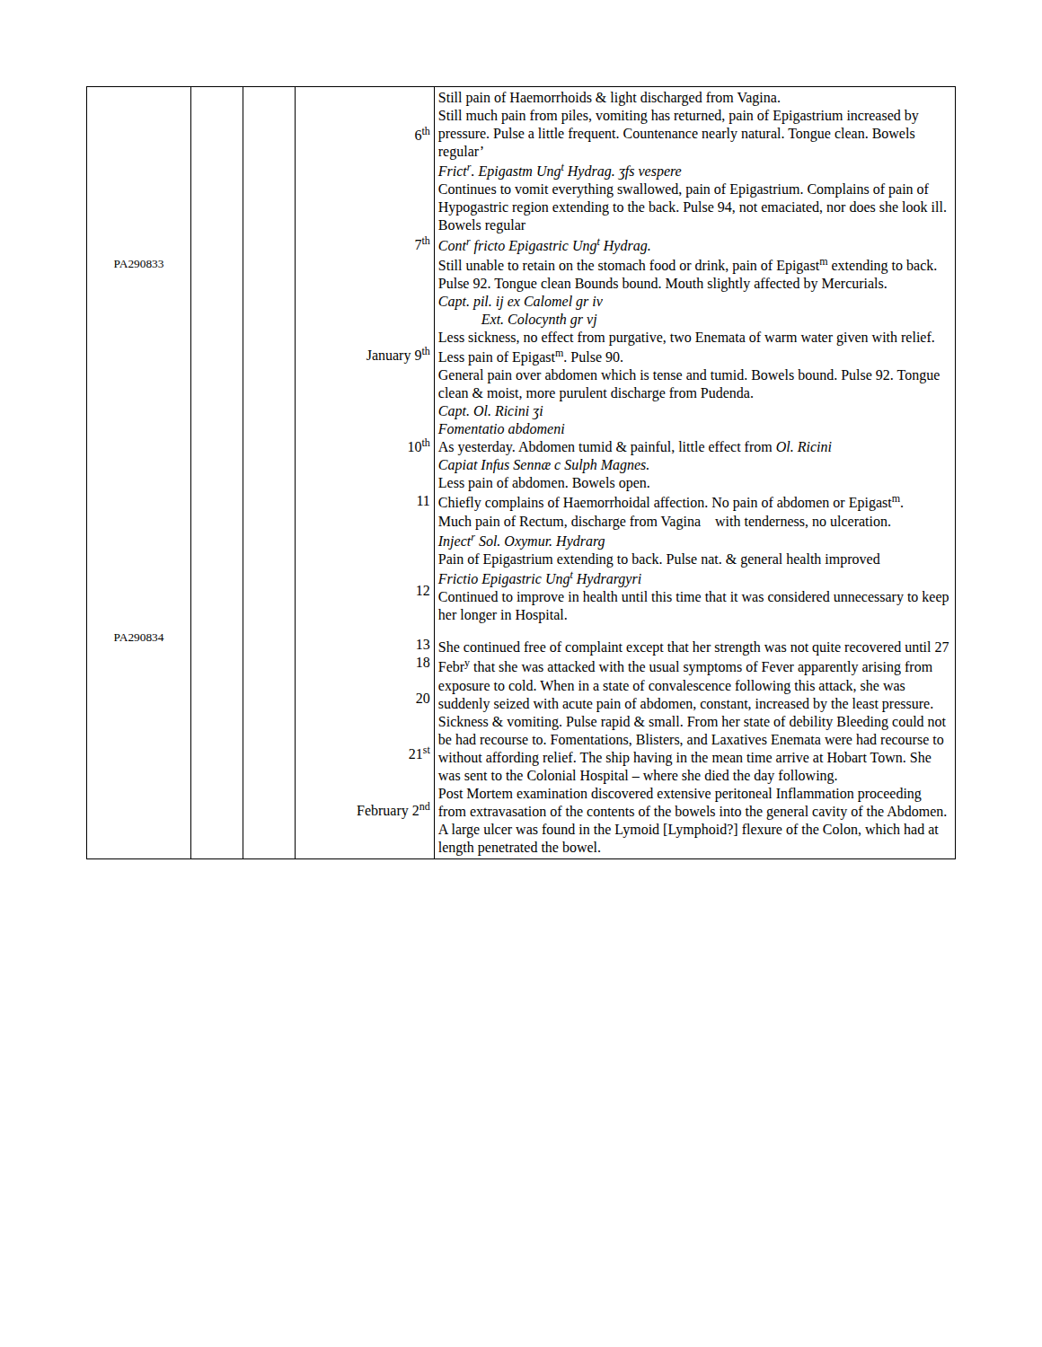| PA290833 PA290834 | | | x x 6 th x x x x x 7 th x x x x x January 9 th x x x x 10 th x x 11 x x x x 12 x x 13 18 x 20 x x 21 st x x February 2 nd | Still pain of Haemorrhoids & light discharged from Vagina. Still much pain from piles, vomiting has returned, pain of Epigastrium increased by pressure. Pulse a little frequent. Countenance nearly natural. Tongue clean. Bowels regular’ Frict r . Epigastm Ung t Hydrag. ʒfs vespere Continues to vomit everything swallowed, pain of Epigastrium. Complains of pain of Hypogastric region extending to the back. Pulse 94, not emaciated, nor does she look ill. Bowels regular Cont r fricto Epigastric Ung t Hydrag. Still unable to retain on the stomach food or drink, pain of Epigast m extending to back. Pulse 92. Tongue clean Bounds bound. Mouth slightly affected by Mercurials. Capt. pil. ij ex Calomel gr iv Ext. Colocynth gr vj Less sickness, no effect from purgative, two Enemata of warm water given with relief. Less pain of Epigast m . Pulse 90. General pain over abdomen which is tense and tumid. Bowels bound. Pulse 92. Tongue clean & moist, more purulent discharge from Pudenda. Capt. Ol. Ricini ʒi Fomentatio abdomeni As yesterday. Abdomen tumid & painful, little effect from Ol. Ricini Capiat Infus Sennæ c Sulph Magnes. Less pain of abdomen. Bowels open. Chiefly complains of Haemorrhoidal affection. No pain of abdomen or Epigast m . Much pain of Rectum, discharge from Vagina with tenderness, no ulceration. Inject r Sol. Oxymur. Hydrarg Pain of Epigastrium extending to back. Pulse nat. & general health improved Frictio Epigastric Ung t Hydrargyri Continued to improve in health until this time that it was considered unnecessary to keep her longer in Hospital. She continued free of complaint except that her strength was not quite recovered until 27 Febr y that she was attacked with the usual symptoms of Fever apparently arising from exposure to cold. When in a state of convalescence following this attack, she was suddenly seized with acute pain of abdomen, constant, increased by the least pressure. Sickness & vomiting. Pulse rapid & small. From her state of debility Bleeding could not be had recourse to. Fomentations, Blisters, and Laxatives Enemata were had recourse to without affording relief. The ship having in the mean time arrive at Hobart Town. She was sent to the Colonial Hospital – where she died the day following. Post Mortem examination discovered extensive peritoneal Inflammation proceeding from extravasation of the contents of the bowels into the general cavity of the Abdomen. A large ulcer was found in the Lymoid [Lymphoid?] flexure of the Colon, which had at length penetrated the bowel. |